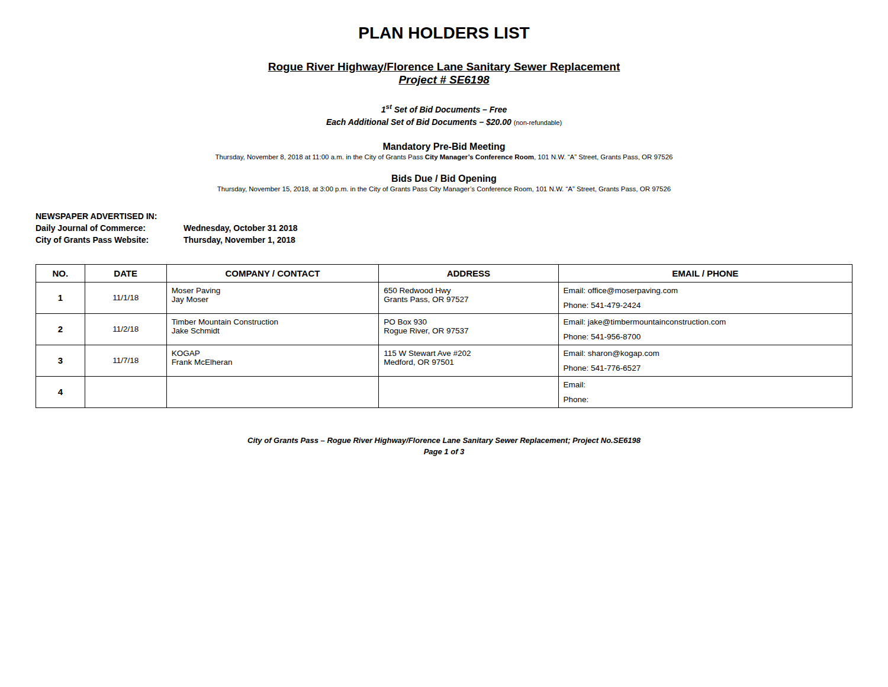PLAN HOLDERS LIST
Rogue River Highway/Florence Lane Sanitary Sewer Replacement
Project # SE6198
1st Set of Bid Documents – Free
Each Additional Set of Bid Documents – $20.00 (non-refundable)
Mandatory Pre-Bid Meeting
Thursday, November 8, 2018 at 11:00 a.m. in the City of Grants Pass City Manager’s Conference Room, 101 N.W. “A” Street, Grants Pass, OR 97526
Bids Due / Bid Opening
Thursday, November 15, 2018, at 3:00 p.m. in the City of Grants Pass City Manager’s Conference Room, 101 N.W. “A” Street, Grants Pass, OR 97526
NEWSPAPER ADVERTISED IN:
Daily Journal of Commerce: Wednesday, October 31 2018
City of Grants Pass Website: Thursday, November 1, 2018
| NO. | DATE | COMPANY / CONTACT | ADDRESS | EMAIL / PHONE |
| --- | --- | --- | --- | --- |
| 1 | 11/1/18 | Moser Paving Jay Moser | 650 Redwood Hwy Grants Pass, OR 97527 | Email: office@moserpaving.com Phone: 541-479-2424 |
| 2 | 11/2/18 | Timber Mountain Construction Jake Schmidt | PO Box 930 Rogue River, OR 97537 | Email: jake@timbermountainconstruction.com Phone: 541-956-8700 |
| 3 | 11/7/18 | KOGAP Frank McElheran | 115 W Stewart Ave #202 Medford, OR 97501 | Email: sharon@kogap.com Phone: 541-776-6527 |
| 4 | | | | Email: Phone: |
City of Grants Pass – Rogue River Highway/Florence Lane Sanitary Sewer Replacement; Project No.SE6198
Page 1 of 3